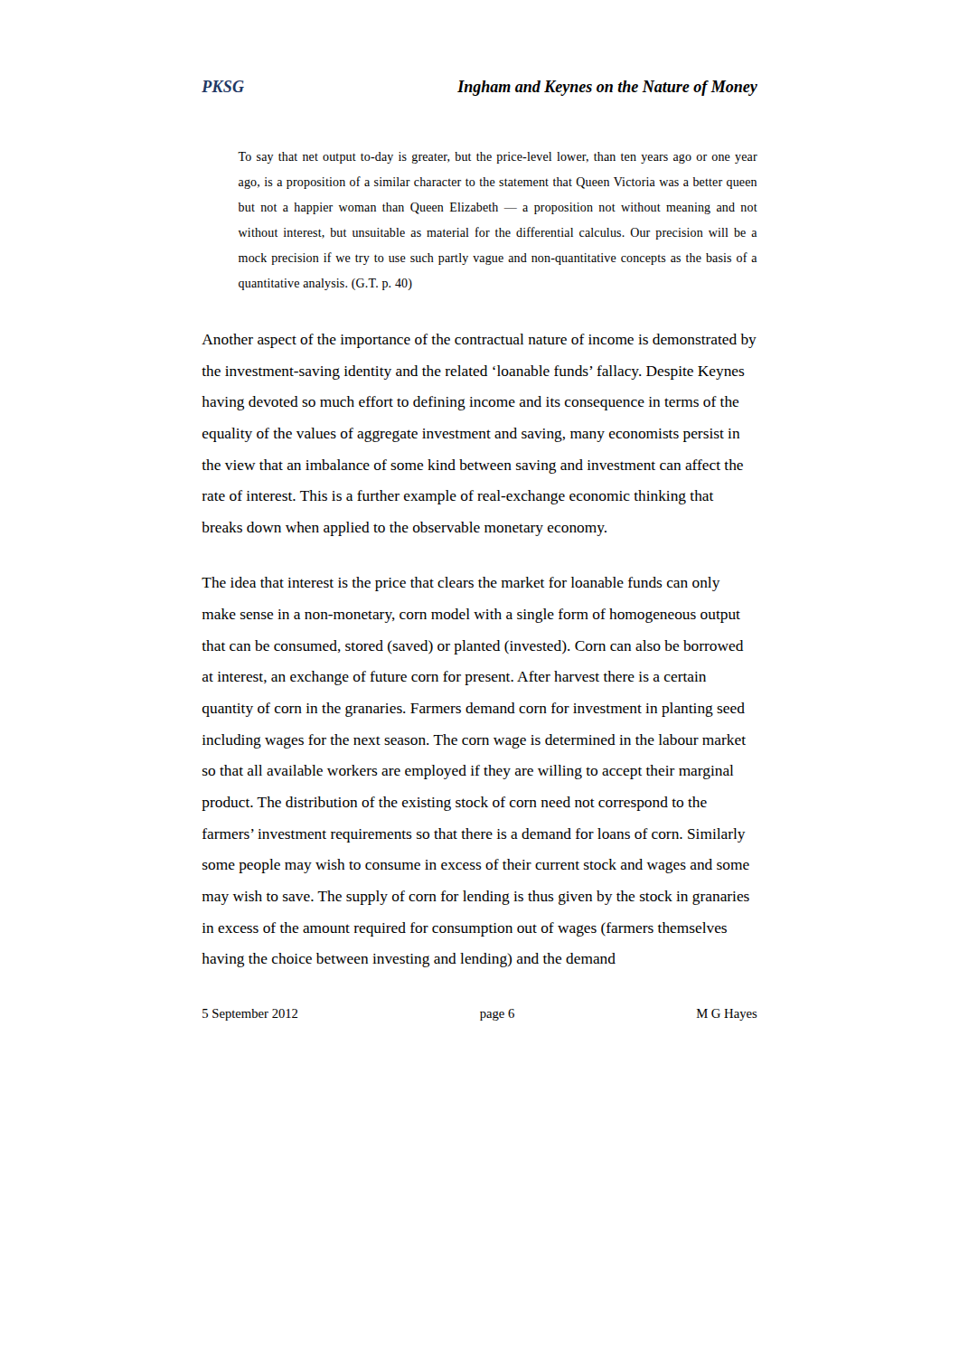PKSG
Ingham and Keynes on the Nature of Money
To say that net output to-day is greater, but the price-level lower, than ten years ago or one year ago, is a proposition of a similar character to the statement that Queen Victoria was a better queen but not a happier woman than Queen Elizabeth — a proposition not without meaning and not without interest, but unsuitable as material for the differential calculus. Our precision will be a mock precision if we try to use such partly vague and non-quantitative concepts as the basis of a quantitative analysis. (G.T. p. 40)
Another aspect of the importance of the contractual nature of income is demonstrated by the investment-saving identity and the related ‘loanable funds’ fallacy. Despite Keynes having devoted so much effort to defining income and its consequence in terms of the equality of the values of aggregate investment and saving, many economists persist in the view that an imbalance of some kind between saving and investment can affect the rate of interest. This is a further example of real-exchange economic thinking that breaks down when applied to the observable monetary economy.
The idea that interest is the price that clears the market for loanable funds can only make sense in a non-monetary, corn model with a single form of homogeneous output that can be consumed, stored (saved) or planted (invested). Corn can also be borrowed at interest, an exchange of future corn for present. After harvest there is a certain quantity of corn in the granaries. Farmers demand corn for investment in planting seed including wages for the next season. The corn wage is determined in the labour market so that all available workers are employed if they are willing to accept their marginal product. The distribution of the existing stock of corn need not correspond to the farmers’ investment requirements so that there is a demand for loans of corn. Similarly some people may wish to consume in excess of their current stock and wages and some may wish to save. The supply of corn for lending is thus given by the stock in granaries in excess of the amount required for consumption out of wages (farmers themselves having the choice between investing and lending) and the demand
5 September 2012
page 6
M G Hayes